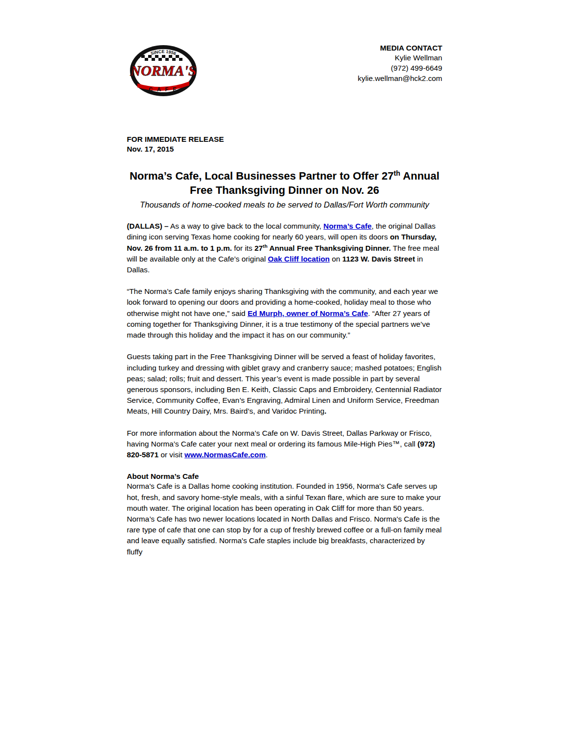SINCE 1956 NORMA'S C A F E
MEDIA CONTACT
Kylie Wellman
(972) 499-6649
kylie.wellman@hck2.com
FOR IMMEDIATE RELEASE
Nov. 17, 2015
Norma’s Cafe, Local Businesses Partner to Offer 27th Annual
Free Thanksgiving Dinner on Nov. 26
Thousands of home-cooked meals to be served to Dallas/Fort Worth community
(DALLAS) – As a way to give back to the local community, Norma’s Cafe, the original Dallas dining icon serving Texas home cooking for nearly 60 years, will open its doors on Thursday, Nov. 26 from 11 a.m. to 1 p.m. for its 27th Annual Free Thanksgiving Dinner. The free meal will be available only at the Cafe’s original Oak Cliff location on 1123 W. Davis Street in Dallas.
“The Norma’s Cafe family enjoys sharing Thanksgiving with the community, and each year we look forward to opening our doors and providing a home-cooked, holiday meal to those who otherwise might not have one,” said Ed Murph, owner of Norma’s Cafe. “After 27 years of coming together for Thanksgiving Dinner, it is a true testimony of the special partners we’ve made through this holiday and the impact it has on our community.”
Guests taking part in the Free Thanksgiving Dinner will be served a feast of holiday favorites, including turkey and dressing with giblet gravy and cranberry sauce; mashed potatoes; English peas; salad; rolls; fruit and dessert. This year’s event is made possible in part by several generous sponsors, including Ben E. Keith, Classic Caps and Embroidery, Centennial Radiator Service, Community Coffee, Evan’s Engraving, Admiral Linen and Uniform Service, Freedman Meats, Hill Country Dairy, Mrs. Baird’s, and Varidoc Printing.
For more information about the Norma’s Cafe on W. Davis Street, Dallas Parkway or Frisco, having Norma’s Cafe cater your next meal or ordering its famous Mile-High Pies™, call (972) 820-5871 or visit www.NormasCafe.com.
About Norma’s Cafe
Norma's Cafe is a Dallas home cooking institution. Founded in 1956, Norma's Cafe serves up hot, fresh, and savory home-style meals, with a sinful Texan flare, which are sure to make your mouth water. The original location has been operating in Oak Cliff for more than 50 years. Norma’s Cafe has two newer locations located in North Dallas and Frisco. Norma's Cafe is the rare type of cafe that one can stop by for a cup of freshly brewed coffee or a full-on family meal and leave equally satisfied. Norma's Cafe staples include big breakfasts, characterized by fluffy